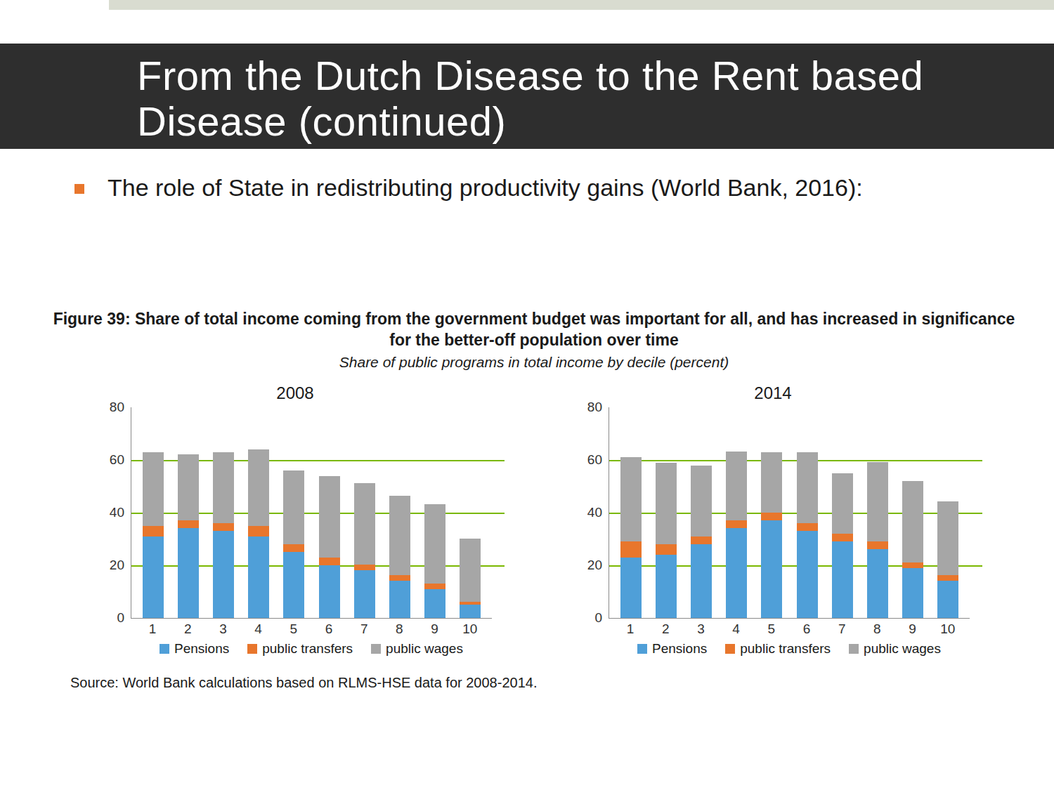From the Dutch Disease to the Rent based Disease (continued)
The role of State in redistributing productivity gains (World Bank, 2016):
Figure 39: Share of total income coming from the government budget was important for all, and has increased in significance for the better-off population over time
Share of public programs in total income by decile (percent)
2008
80 60 40 20 0
12345 678910
Pensions public transfers public wages
2014
80 60 40 20 0
12345 678910
Pensions public transfers public wages
Source: World Bank calculations based on RLMS-HSE data for 2008-2014.